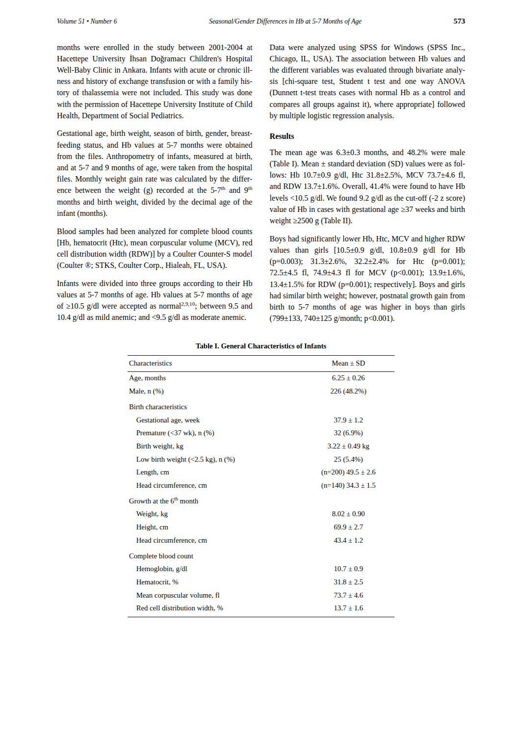Volume 51 • Number 6 Seasonal/Gender Differences in Hb at 5-7 Months of Age 573
months were enrolled in the study between 2001-2004 at Hacettepe University İhsan Doğramacı Children's Hospital Well-Baby Clinic in Ankara. Infants with acute or chronic illness and history of exchange transfusion or with a family history of thalassemia were not included. This study was done with the permission of Hacettepe University Institute of Child Health, Department of Social Pediatrics.
Gestational age, birth weight, season of birth, gender, breast-feeding status, and Hb values at 5-7 months were obtained from the files. Anthropometry of infants, measured at birth, and at 5-7 and 9 months of age, were taken from the hospital files. Monthly weight gain rate was calculated by the difference between the weight (g) recorded at the 5-7th and 9th months and birth weight, divided by the decimal age of the infant (months).
Blood samples had been analyzed for complete blood counts [Hb, hematocrit (Htc), mean corpuscular volume (MCV), red cell distribution width (RDW)] by a Coulter Counter-S model (Coulter ®; STKS, Coulter Corp., Hialeah, FL, USA).
Infants were divided into three groups according to their Hb values at 5-7 months of age. Hb values at 5-7 months of age of ≥10.5 g/dl were accepted as normal2,9,10; between 9.5 and 10.4 g/dl as mild anemic; and <9.5 g/dl as moderate anemic.
Data were analyzed using SPSS for Windows (SPSS Inc., Chicago, IL, USA). The association between Hb values and the different variables was evaluated through bivariate analysis [chi-square test, Student t test and one way ANOVA (Dunnett t-test treats cases with normal Hb as a control and compares all groups against it), where appropriate] followed by multiple logistic regression analysis.
Results
The mean age was 6.3±0.3 months, and 48.2% were male (Table I). Mean ± standard deviation (SD) values were as follows: Hb 10.7±0.9 g/dl, Htc 31.8±2.5%, MCV 73.7±4.6 fl, and RDW 13.7±1.6%. Overall, 41.4% were found to have Hb levels <10.5 g/dl. We found 9.2 g/dl as the cut-off (-2 z score) value of Hb in cases with gestational age ≥37 weeks and birth weight ≥2500 g (Table II).
Boys had significantly lower Hb, Htc, MCV and higher RDW values than girls [10.5±0.9 g/dl, 10.8±0.9 g/dl for Hb (p=0.003); 31.3±2.6%, 32.2±2.4% for Htc (p=0.001); 72.5±4.5 fl, 74.9±4.3 fl for MCV (p<0.001); 13.9±1.6%, 13.4±1.5% for RDW (p=0.001); respectively]. Boys and girls had similar birth weight; however, postnatal growth gain from birth to 5-7 months of age was higher in boys than girls (799±133, 740±125 g/month; p<0.001).
Table I. General Characteristics of Infants
| Characteristics | Mean ± SD |
| --- | --- |
| Age, months | 6.25 ± 0.26 |
| Male, n (%) | 226 (48.2%) |
| Birth characteristics | |
| Gestational age, week | 37.9 ± 1.2 |
| Premature (<37 wk), n (%) | 32 (6.9%) |
| Birth weight, kg | 3.22 ± 0.49 kg |
| Low birth weight (<2.5 kg), n (%) | 25 (5.4%) |
| Length, cm | (n=200) 49.5 ± 2.6 |
| Head circumference, cm | (n=140) 34.3 ± 1.5 |
| Growth at the 6 th month | |
| Weight, kg | 8.02 ± 0.90 |
| Height, cm | 69.9 ± 2.7 |
| Head circumference, cm | 43.4 ± 1.2 |
| Complete blood count | |
| Hemoglobin, g/dl | 10.7 ± 0.9 |
| Hematocrit, % | 31.8 ± 2.5 |
| Mean corpuscular volume, fl | 73.7 ± 4.6 |
| Red cell distribution width, % | 13.7 ± 1.6 |